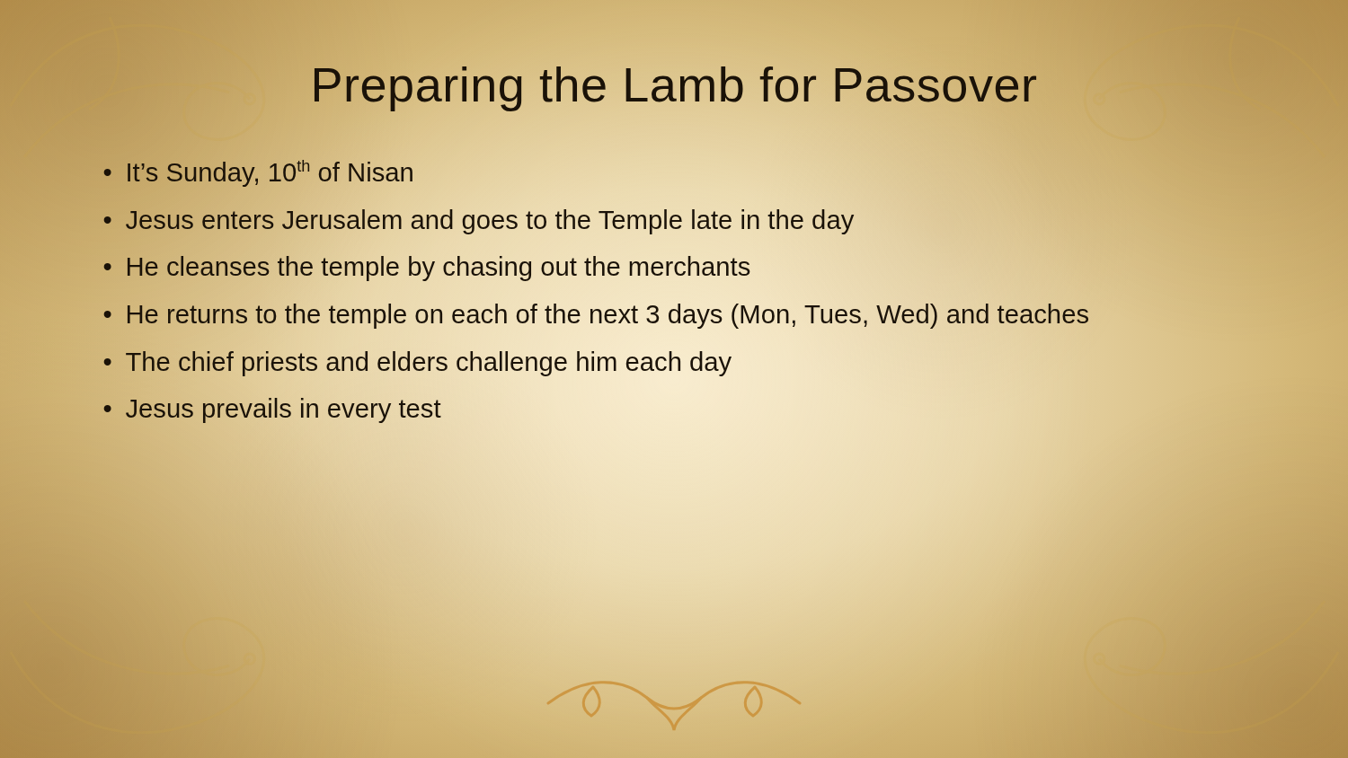Preparing the Lamb for Passover
It’s Sunday, 10th of Nisan
Jesus enters Jerusalem and goes to the Temple late in the day
He cleanses the temple by chasing out the merchants
He returns to the temple on each of the next 3 days (Mon, Tues, Wed) and teaches
The chief priests and elders challenge him each day
Jesus prevails in every test